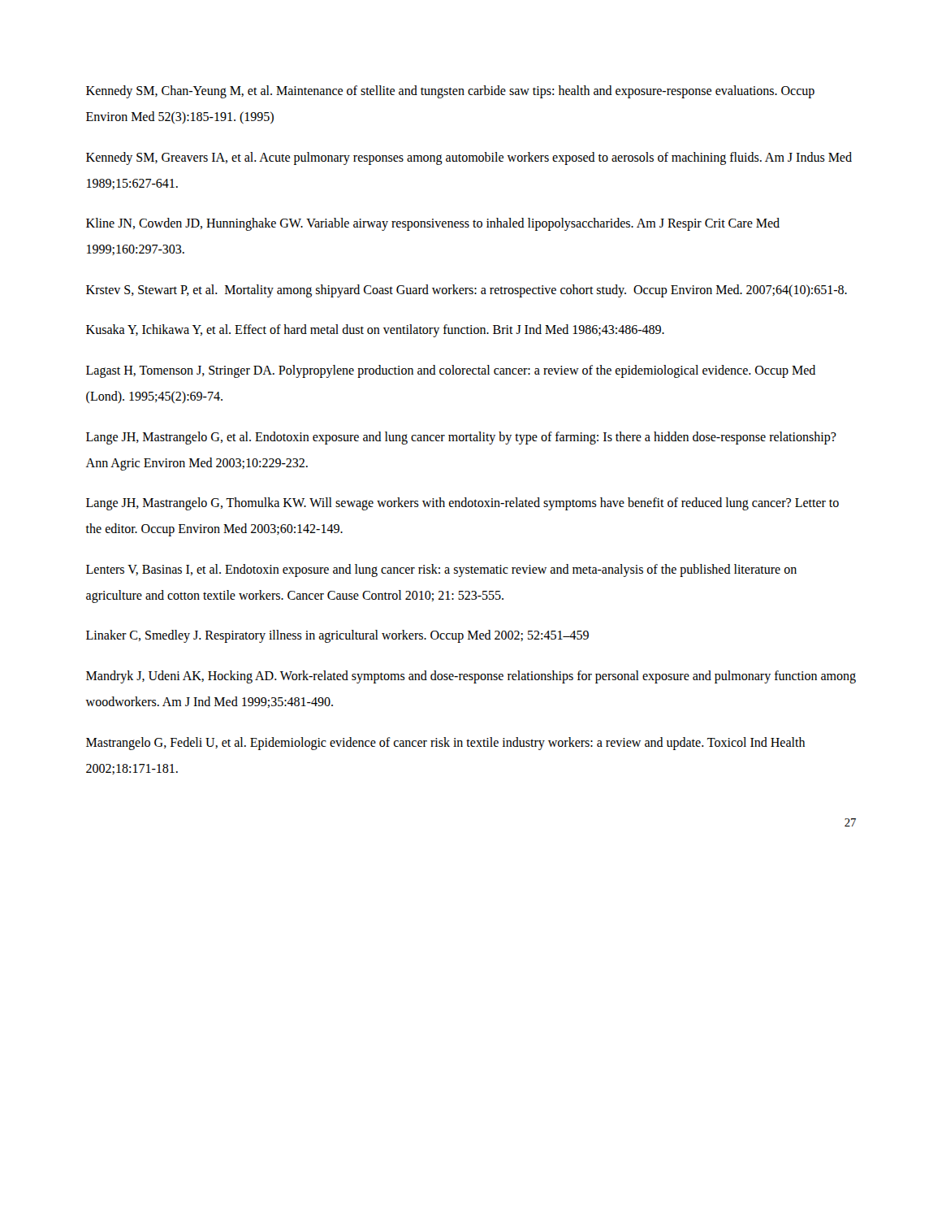Kennedy SM, Chan-Yeung M, et al. Maintenance of stellite and tungsten carbide saw tips: health and exposure-response evaluations. Occup Environ Med 52(3):185-191. (1995)
Kennedy SM, Greavers IA, et al. Acute pulmonary responses among automobile workers exposed to aerosols of machining fluids. Am J Indus Med 1989;15:627-641.
Kline JN, Cowden JD, Hunninghake GW. Variable airway responsiveness to inhaled lipopolysaccharides. Am J Respir Crit Care Med 1999;160:297-303.
Krstev S, Stewart P, et al. Mortality among shipyard Coast Guard workers: a retrospective cohort study. Occup Environ Med. 2007;64(10):651-8.
Kusaka Y, Ichikawa Y, et al. Effect of hard metal dust on ventilatory function. Brit J Ind Med 1986;43:486-489.
Lagast H, Tomenson J, Stringer DA. Polypropylene production and colorectal cancer: a review of the epidemiological evidence. Occup Med (Lond). 1995;45(2):69-74.
Lange JH, Mastrangelo G, et al. Endotoxin exposure and lung cancer mortality by type of farming: Is there a hidden dose-response relationship? Ann Agric Environ Med 2003;10:229-232.
Lange JH, Mastrangelo G, Thomulka KW. Will sewage workers with endotoxin-related symptoms have benefit of reduced lung cancer? Letter to the editor. Occup Environ Med 2003;60:142-149.
Lenters V, Basinas I, et al. Endotoxin exposure and lung cancer risk: a systematic review and meta-analysis of the published literature on agriculture and cotton textile workers. Cancer Cause Control 2010; 21: 523-555.
Linaker C, Smedley J. Respiratory illness in agricultural workers. Occup Med 2002; 52:451–459
Mandryk J, Udeni AK, Hocking AD. Work-related symptoms and dose-response relationships for personal exposure and pulmonary function among woodworkers. Am J Ind Med 1999;35:481-490.
Mastrangelo G, Fedeli U, et al. Epidemiologic evidence of cancer risk in textile industry workers: a review and update. Toxicol Ind Health 2002;18:171-181.
27